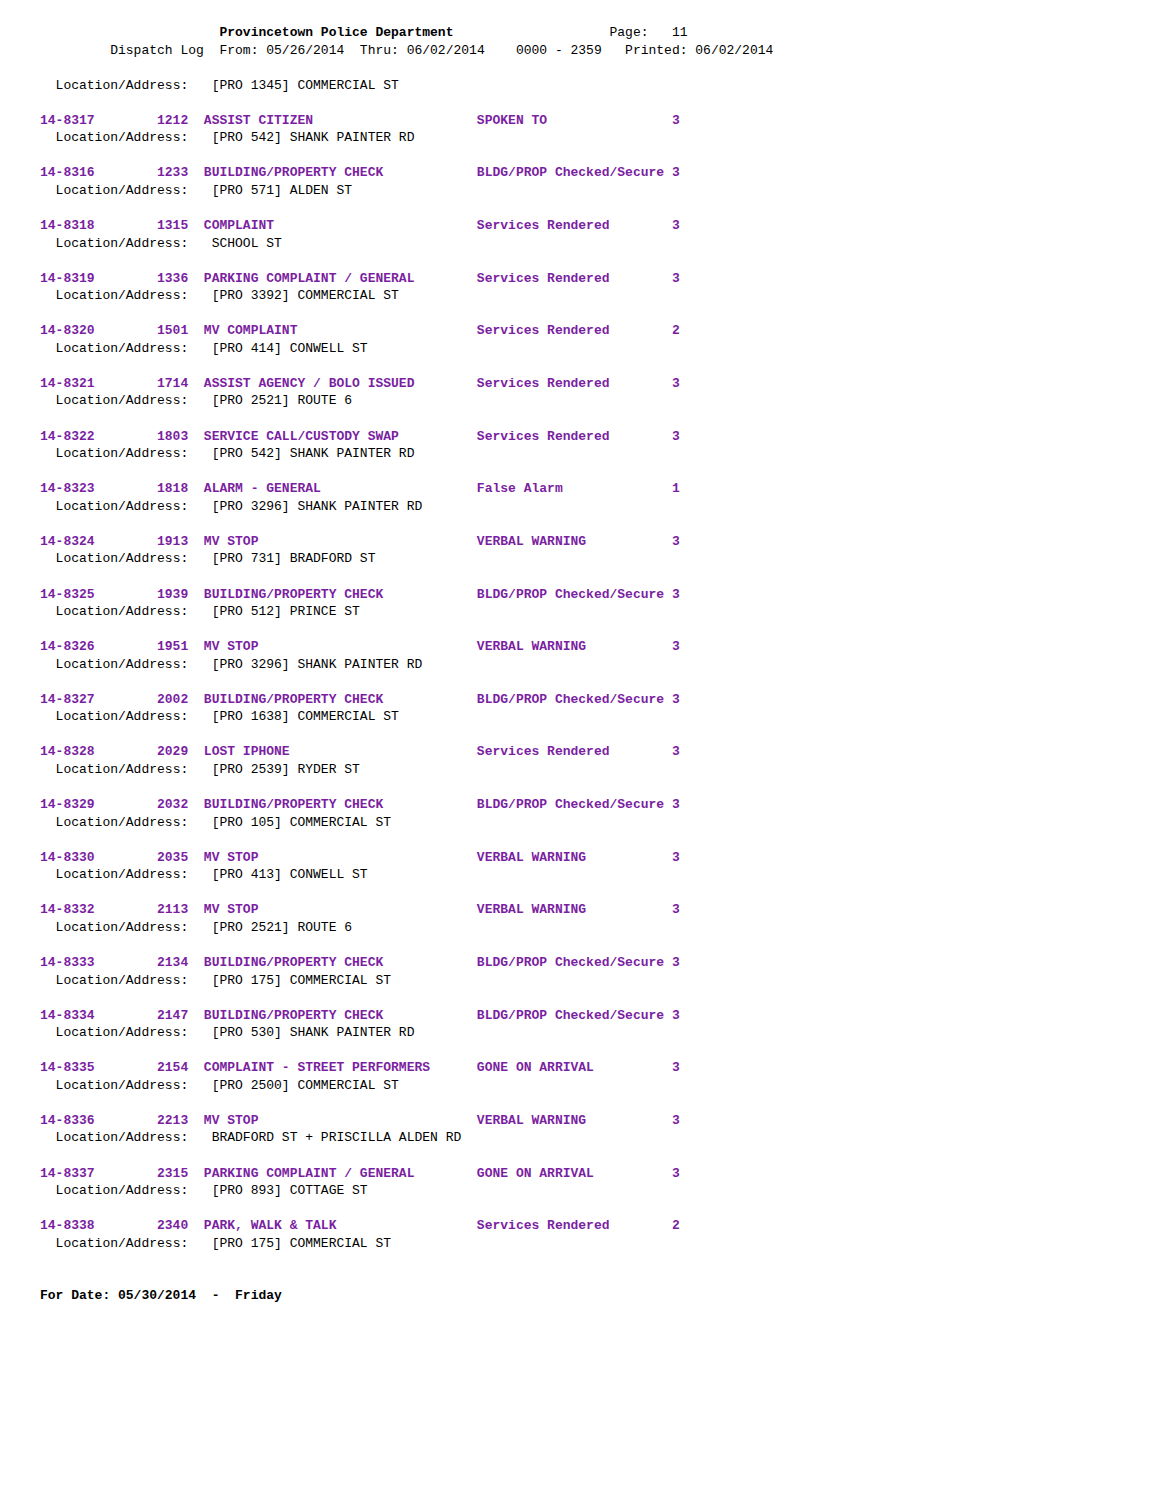Provincetown Police Department                    Page:   11
         Dispatch Log  From: 05/26/2014  Thru: 06/02/2014    0000 - 2359   Printed: 06/02/2014

  Location/Address:   [PRO 1345] COMMERCIAL ST

14-8317        1212  ASSIST CITIZEN                     SPOKEN TO                3
  Location/Address:   [PRO 542] SHANK PAINTER RD

14-8316        1233  BUILDING/PROPERTY CHECK            BLDG/PROP Checked/Secure 3
  Location/Address:   [PRO 571] ALDEN ST

14-8318        1315  COMPLAINT                          Services Rendered        3
  Location/Address:   SCHOOL ST

14-8319        1336  PARKING COMPLAINT / GENERAL        Services Rendered        3
  Location/Address:   [PRO 3392] COMMERCIAL ST

14-8320        1501  MV COMPLAINT                       Services Rendered        2
  Location/Address:   [PRO 414] CONWELL ST

14-8321        1714  ASSIST AGENCY / BOLO ISSUED        Services Rendered        3
  Location/Address:   [PRO 2521] ROUTE 6

14-8322        1803  SERVICE CALL/CUSTODY SWAP          Services Rendered        3
  Location/Address:   [PRO 542] SHANK PAINTER RD

14-8323        1818  ALARM - GENERAL                    False Alarm              1
  Location/Address:   [PRO 3296] SHANK PAINTER RD

14-8324        1913  MV STOP                            VERBAL WARNING           3
  Location/Address:   [PRO 731] BRADFORD ST

14-8325        1939  BUILDING/PROPERTY CHECK            BLDG/PROP Checked/Secure 3
  Location/Address:   [PRO 512] PRINCE ST

14-8326        1951  MV STOP                            VERBAL WARNING           3
  Location/Address:   [PRO 3296] SHANK PAINTER RD

14-8327        2002  BUILDING/PROPERTY CHECK            BLDG/PROP Checked/Secure 3
  Location/Address:   [PRO 1638] COMMERCIAL ST

14-8328        2029  LOST IPHONE                        Services Rendered        3
  Location/Address:   [PRO 2539] RYDER ST

14-8329        2032  BUILDING/PROPERTY CHECK            BLDG/PROP Checked/Secure 3
  Location/Address:   [PRO 105] COMMERCIAL ST

14-8330        2035  MV STOP                            VERBAL WARNING           3
  Location/Address:   [PRO 413] CONWELL ST

14-8332        2113  MV STOP                            VERBAL WARNING           3
  Location/Address:   [PRO 2521] ROUTE 6

14-8333        2134  BUILDING/PROPERTY CHECK            BLDG/PROP Checked/Secure 3
  Location/Address:   [PRO 175] COMMERCIAL ST

14-8334        2147  BUILDING/PROPERTY CHECK            BLDG/PROP Checked/Secure 3
  Location/Address:   [PRO 530] SHANK PAINTER RD

14-8335        2154  COMPLAINT - STREET PERFORMERS      GONE ON ARRIVAL          3
  Location/Address:   [PRO 2500] COMMERCIAL ST

14-8336        2213  MV STOP                            VERBAL WARNING           3
  Location/Address:   BRADFORD ST + PRISCILLA ALDEN RD

14-8337        2315  PARKING COMPLAINT / GENERAL        GONE ON ARRIVAL          3
  Location/Address:   [PRO 893] COTTAGE ST

14-8338        2340  PARK, WALK & TALK                  Services Rendered        2
  Location/Address:   [PRO 175] COMMERCIAL ST


For Date: 05/30/2014  -  Friday